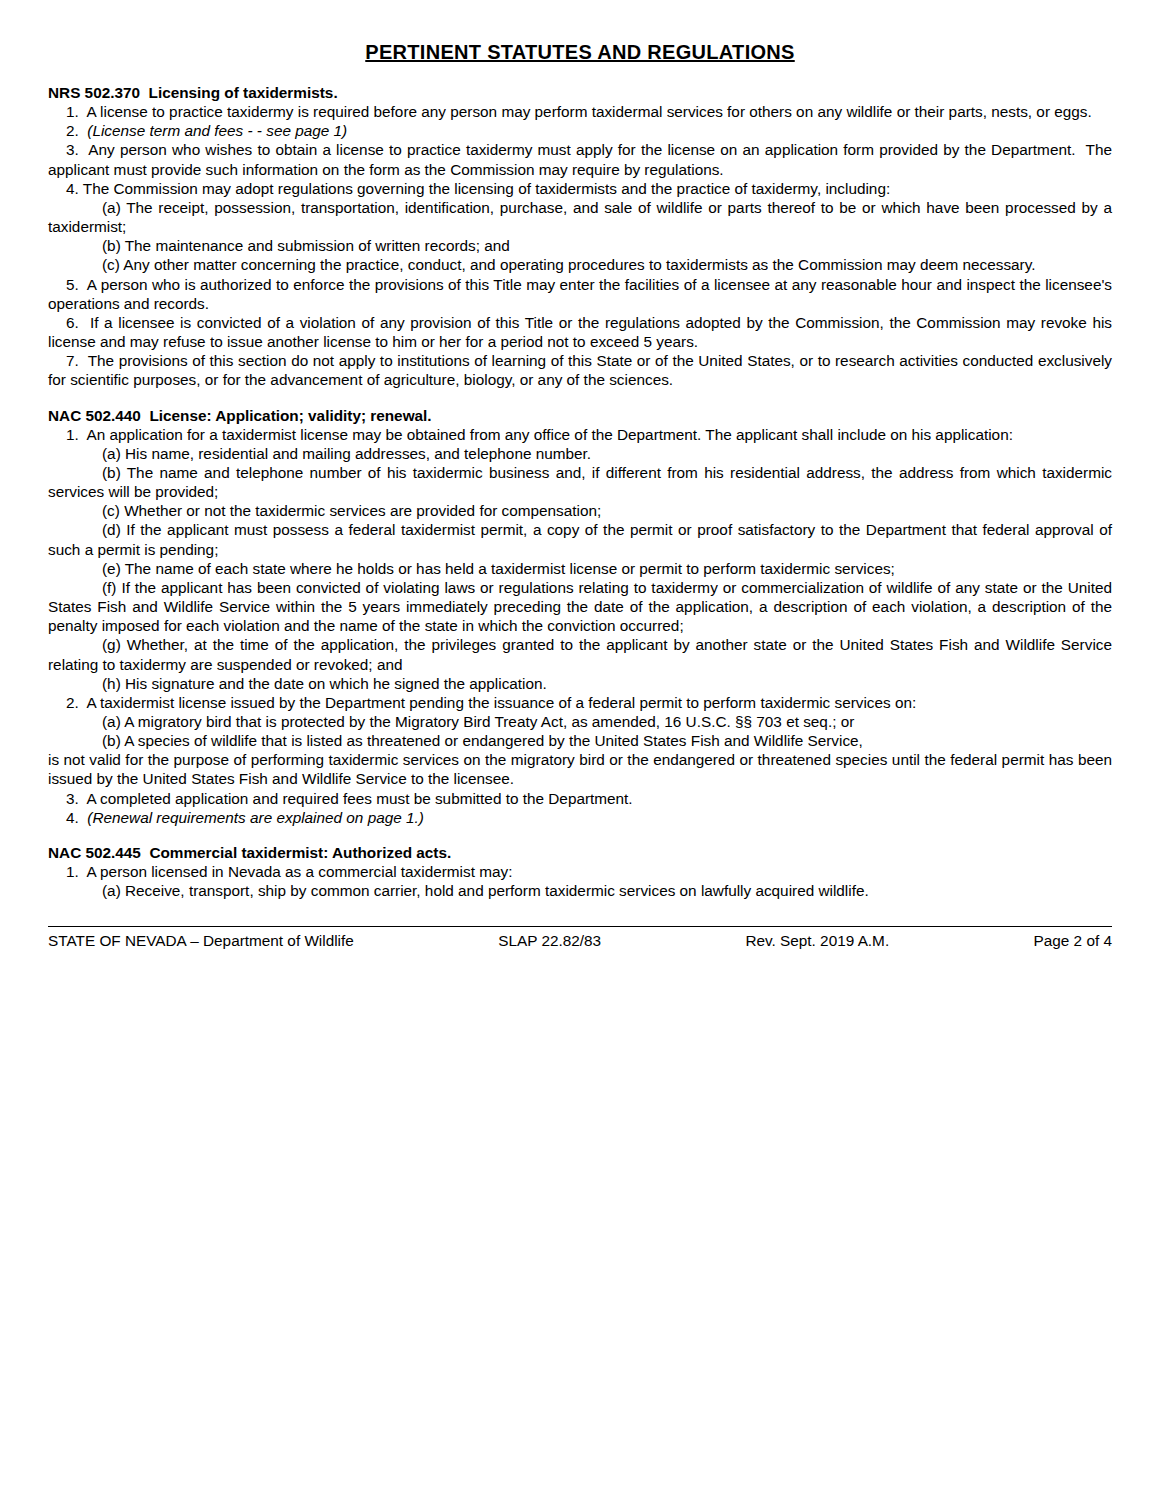PERTINENT STATUTES AND REGULATIONS
NRS 502.370 Licensing of taxidermists.
1. A license to practice taxidermy is required before any person may perform taxidermal services for others on any wildlife or their parts, nests, or eggs.
2. (License term and fees - - see page 1)
3. Any person who wishes to obtain a license to practice taxidermy must apply for the license on an application form provided by the Department. The applicant must provide such information on the form as the Commission may require by regulations.
4. The Commission may adopt regulations governing the licensing of taxidermists and the practice of taxidermy, including:
(a) The receipt, possession, transportation, identification, purchase, and sale of wildlife or parts thereof to be or which have been processed by a taxidermist;
(b) The maintenance and submission of written records; and
(c) Any other matter concerning the practice, conduct, and operating procedures to taxidermists as the Commission may deem necessary.
5. A person who is authorized to enforce the provisions of this Title may enter the facilities of a licensee at any reasonable hour and inspect the licensee's operations and records.
6. If a licensee is convicted of a violation of any provision of this Title or the regulations adopted by the Commission, the Commission may revoke his license and may refuse to issue another license to him or her for a period not to exceed 5 years.
7. The provisions of this section do not apply to institutions of learning of this State or of the United States, or to research activities conducted exclusively for scientific purposes, or for the advancement of agriculture, biology, or any of the sciences.
NAC 502.440 License: Application; validity; renewal.
1. An application for a taxidermist license may be obtained from any office of the Department. The applicant shall include on his application:
(a) His name, residential and mailing addresses, and telephone number.
(b) The name and telephone number of his taxidermic business and, if different from his residential address, the address from which taxidermic services will be provided;
(c) Whether or not the taxidermic services are provided for compensation;
(d) If the applicant must possess a federal taxidermist permit, a copy of the permit or proof satisfactory to the Department that federal approval of such a permit is pending;
(e) The name of each state where he holds or has held a taxidermist license or permit to perform taxidermic services;
(f) If the applicant has been convicted of violating laws or regulations relating to taxidermy or commercialization of wildlife of any state or the United States Fish and Wildlife Service within the 5 years immediately preceding the date of the application, a description of each violation, a description of the penalty imposed for each violation and the name of the state in which the conviction occurred;
(g) Whether, at the time of the application, the privileges granted to the applicant by another state or the United States Fish and Wildlife Service relating to taxidermy are suspended or revoked; and
(h) His signature and the date on which he signed the application.
2. A taxidermist license issued by the Department pending the issuance of a federal permit to perform taxidermic services on:
(a) A migratory bird that is protected by the Migratory Bird Treaty Act, as amended, 16 U.S.C. §§ 703 et seq.; or
(b) A species of wildlife that is listed as threatened or endangered by the United States Fish and Wildlife Service,
is not valid for the purpose of performing taxidermic services on the migratory bird or the endangered or threatened species until the federal permit has been issued by the United States Fish and Wildlife Service to the licensee.
3. A completed application and required fees must be submitted to the Department.
4. (Renewal requirements are explained on page 1.)
NAC 502.445 Commercial taxidermist: Authorized acts.
1. A person licensed in Nevada as a commercial taxidermist may:
(a) Receive, transport, ship by common carrier, hold and perform taxidermic services on lawfully acquired wildlife.
STATE OF NEVADA – Department of Wildlife SLAP 22.82/83 Rev. Sept. 2019 A.M. Page 2 of 4